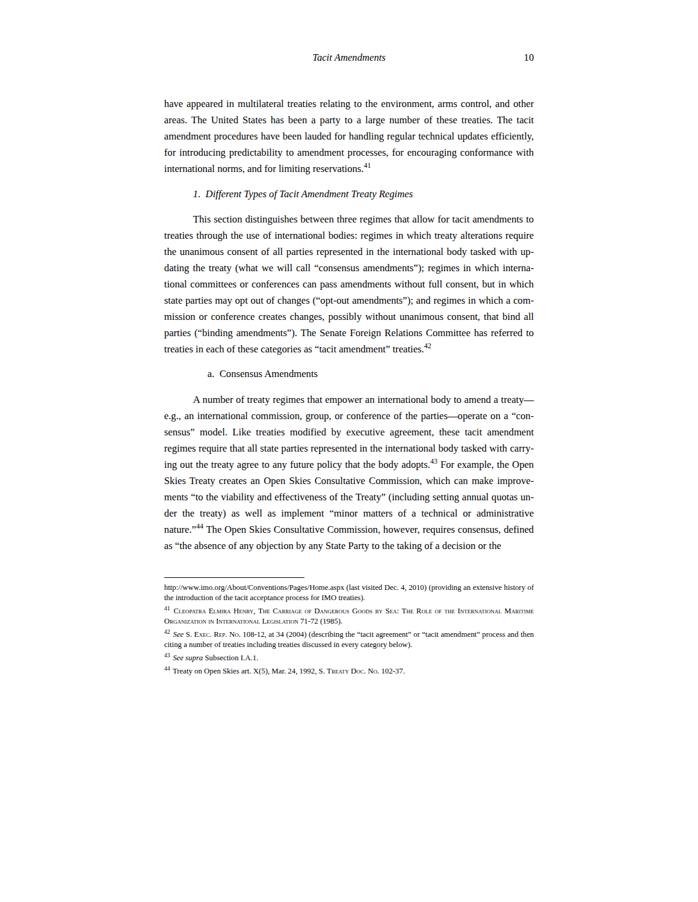Tacit Amendments 10
have appeared in multilateral treaties relating to the environment, arms control, and other areas. The United States has been a party to a large number of these treaties. The tacit amendment procedures have been lauded for handling regular technical updates efficiently, for introducing predictability to amendment processes, for encouraging conformance with international norms, and for limiting reservations.41
1. Different Types of Tacit Amendment Treaty Regimes
This section distinguishes between three regimes that allow for tacit amendments to treaties through the use of international bodies: regimes in which treaty alterations require the unanimous consent of all parties represented in the international body tasked with updating the treaty (what we will call “consensus amendments”); regimes in which international committees or conferences can pass amendments without full consent, but in which state parties may opt out of changes (“opt-out amendments”); and regimes in which a commission or conference creates changes, possibly without unanimous consent, that bind all parties (“binding amendments”). The Senate Foreign Relations Committee has referred to treaties in each of these categories as “tacit amendment” treaties.42
a. Consensus Amendments
A number of treaty regimes that empower an international body to amend a treaty—e.g., an international commission, group, or conference of the parties—operate on a “consensus” model. Like treaties modified by executive agreement, these tacit amendment regimes require that all state parties represented in the international body tasked with carrying out the treaty agree to any future policy that the body adopts.43 For example, the Open Skies Treaty creates an Open Skies Consultative Commission, which can make improvements “to the viability and effectiveness of the Treaty” (including setting annual quotas under the treaty) as well as implement “minor matters of a technical or administrative nature.”44 The Open Skies Consultative Commission, however, requires consensus, defined as “the absence of any objection by any State Party to the taking of a decision or the
http://www.imo.org/About/Conventions/Pages/Home.aspx (last visited Dec. 4, 2010) (providing an extensive history of the introduction of the tacit acceptance process for IMO treaties).
41 Cleopatra Elmira Henry, The Carriage of Dangerous Goods by Sea: The Role of the International Maritime Organization in International Legislation 71-72 (1985).
42 See S. Exec. Rep. No. 108-12, at 34 (2004) (describing the “tacit agreement” or “tacit amendment” process and then citing a number of treaties including treaties discussed in every category below).
43 See supra Subsection I.A.1.
44 Treaty on Open Skies art. X(5), Mar. 24, 1992, S. Treaty Doc. No. 102-37.